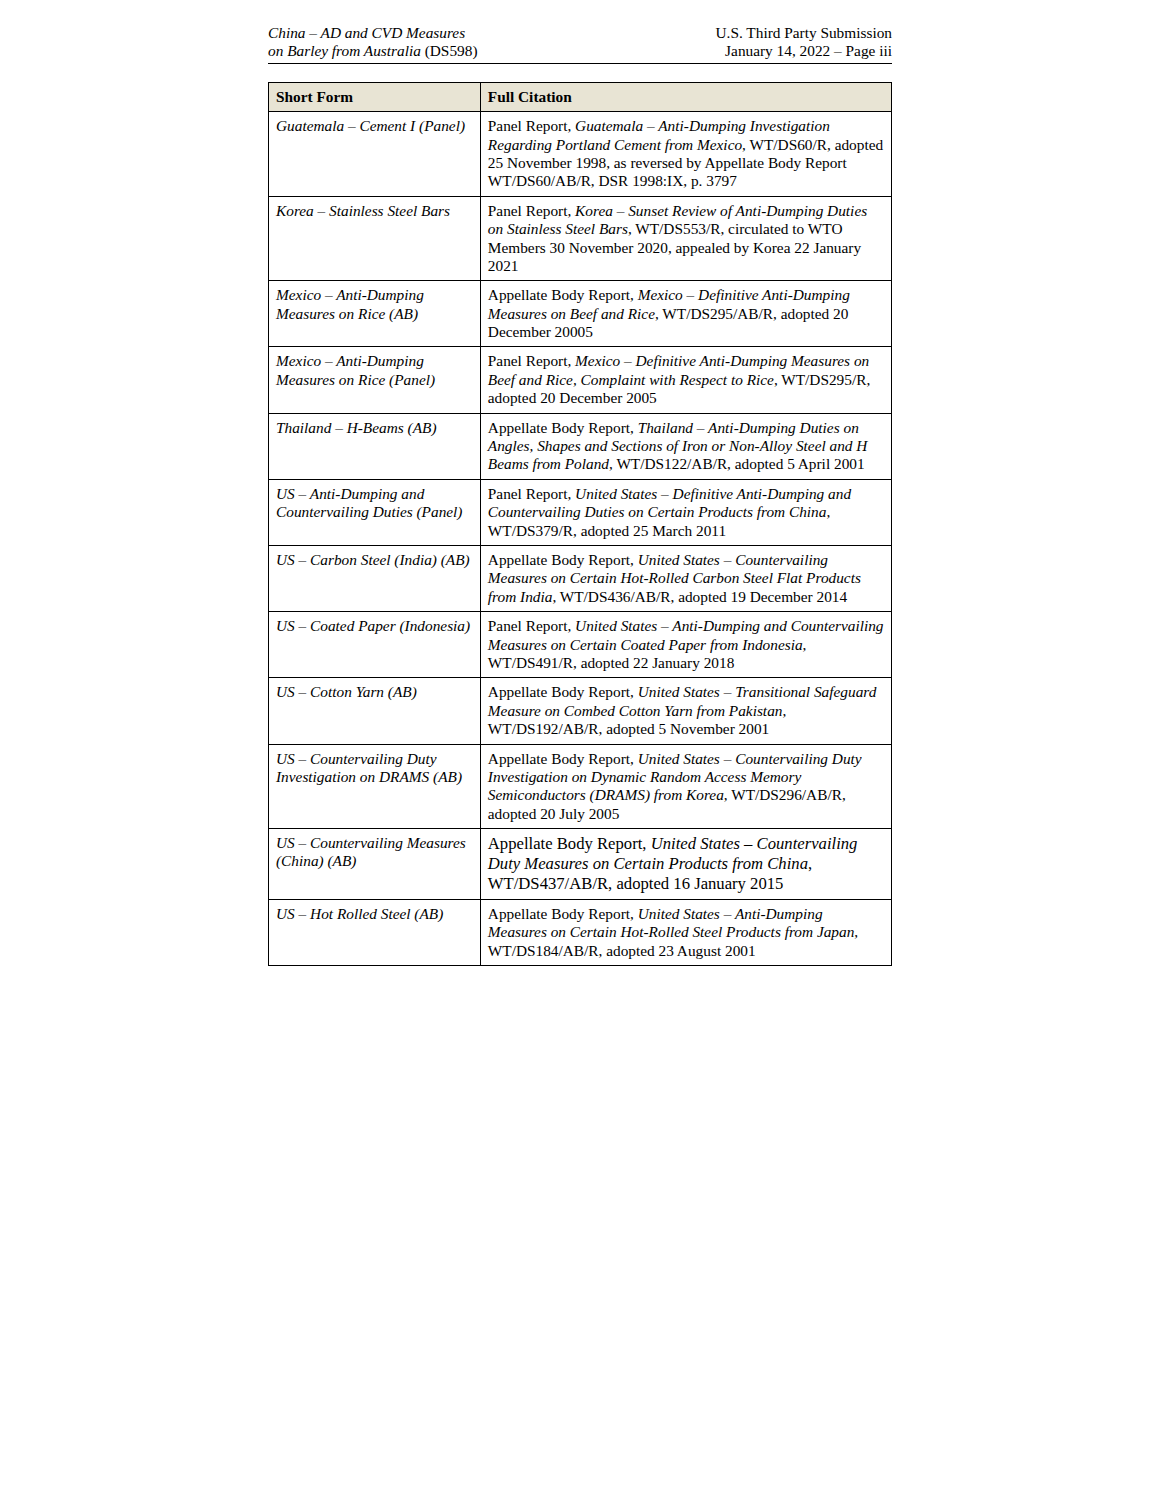| China – AD and CVD Measures | U.S. Third Party Submission |
| on Barley from Australia (DS598) | January 14, 2022 – Page iii |
| Short Form | Full Citation |
| --- | --- |
| Guatemala – Cement I (Panel) | Panel Report, Guatemala – Anti-Dumping Investigation Regarding Portland Cement from Mexico , WT/DS60/R, adopted 25 November 1998, as reversed by Appellate Body Report WT/DS60/AB/R, DSR 1998:IX, p. 3797 |
| Korea – Stainless Steel Bars | Panel Report, Korea – Sunset Review of Anti-Dumping Duties on Stainless Steel Bars , WT/DS553/R, circulated to WTO Members 30 November 2020, appealed by Korea 22 January 2021 |
| Mexico – Anti-Dumping Measures on Rice (AB) | Appellate Body Report, Mexico – Definitive Anti-Dumping Measures on Beef and Rice , WT/DS295/AB/R, adopted 20 December 20005 |
| Mexico – Anti-Dumping Measures on Rice (Panel) | Panel Report, Mexico – Definitive Anti-Dumping Measures on Beef and Rice, Complaint with Respect to Rice , WT/DS295/R, adopted 20 December 2005 |
| Thailand – H-Beams (AB) | Appellate Body Report, Thailand – Anti-Dumping Duties on Angles, Shapes and Sections of Iron or Non-Alloy Steel and H Beams from Poland , WT/DS122/AB/R, adopted 5 April 2001 |
| US – Anti-Dumping and Countervailing Duties (Panel) | Panel Report, United States – Definitive Anti-Dumping and Countervailing Duties on Certain Products from China , WT/DS379/R, adopted 25 March 2011 |
| US – Carbon Steel (India) (AB) | Appellate Body Report, United States – Countervailing Measures on Certain Hot-Rolled Carbon Steel Flat Products from India , WT/DS436/AB/R, adopted 19 December 2014 |
| US – Coated Paper (Indonesia) | Panel Report, United States – Anti-Dumping and Countervailing Measures on Certain Coated Paper from Indonesia , WT/DS491/R, adopted 22 January 2018 |
| US – Cotton Yarn (AB) | Appellate Body Report, United States – Transitional Safeguard Measure on Combed Cotton Yarn from Pakistan , WT/DS192/AB/R, adopted 5 November 2001 |
| US – Countervailing Duty Investigation on DRAMS (AB) | Appellate Body Report, United States – Countervailing Duty Investigation on Dynamic Random Access Memory Semiconductors (DRAMS) from Korea , WT/DS296/AB/R, adopted 20 July 2005 |
| US – Countervailing Measures (China) (AB) | Appellate Body Report, United States – Countervailing Duty Measures on Certain Products from China , WT/DS437/AB/R, adopted 16 January 2015 |
| US – Hot Rolled Steel (AB) | Appellate Body Report, United States – Anti-Dumping Measures on Certain Hot-Rolled Steel Products from Japan , WT/DS184/AB/R, adopted 23 August 2001 |